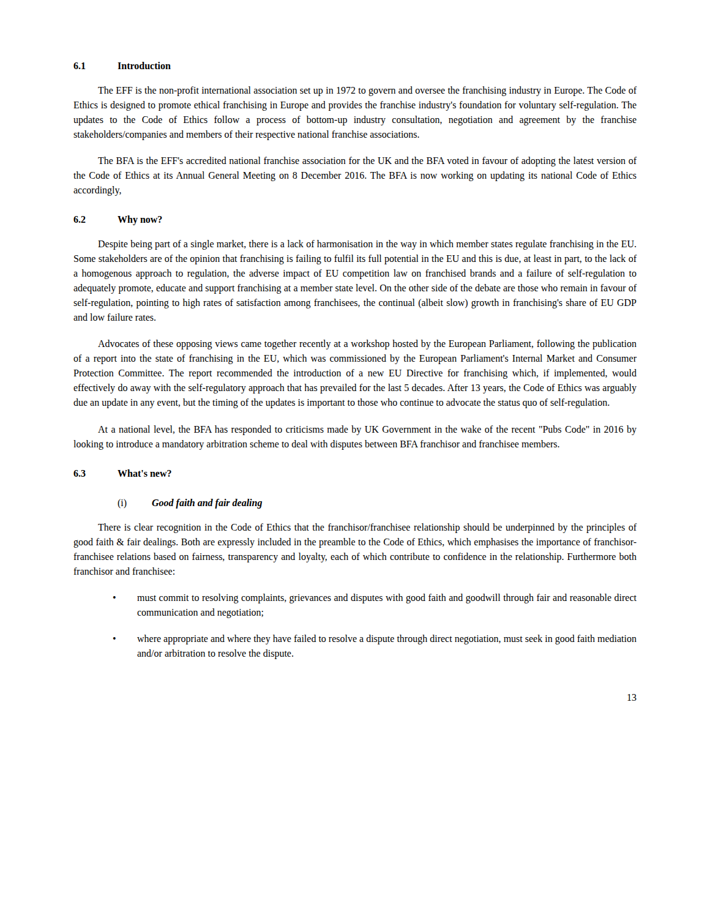6.1 Introduction
The EFF is the non-profit international association set up in 1972 to govern and oversee the franchising industry in Europe. The Code of Ethics is designed to promote ethical franchising in Europe and provides the franchise industry's foundation for voluntary self-regulation. The updates to the Code of Ethics follow a process of bottom-up industry consultation, negotiation and agreement by the franchise stakeholders/companies and members of their respective national franchise associations.
The BFA is the EFF's accredited national franchise association for the UK and the BFA voted in favour of adopting the latest version of the Code of Ethics at its Annual General Meeting on 8 December 2016. The BFA is now working on updating its national Code of Ethics accordingly,
6.2 Why now?
Despite being part of a single market, there is a lack of harmonisation in the way in which member states regulate franchising in the EU. Some stakeholders are of the opinion that franchising is failing to fulfil its full potential in the EU and this is due, at least in part, to the lack of a homogenous approach to regulation, the adverse impact of EU competition law on franchised brands and a failure of self-regulation to adequately promote, educate and support franchising at a member state level. On the other side of the debate are those who remain in favour of self-regulation, pointing to high rates of satisfaction among franchisees, the continual (albeit slow) growth in franchising's share of EU GDP and low failure rates.
Advocates of these opposing views came together recently at a workshop hosted by the European Parliament, following the publication of a report into the state of franchising in the EU, which was commissioned by the European Parliament's Internal Market and Consumer Protection Committee. The report recommended the introduction of a new EU Directive for franchising which, if implemented, would effectively do away with the self-regulatory approach that has prevailed for the last 5 decades. After 13 years, the Code of Ethics was arguably due an update in any event, but the timing of the updates is important to those who continue to advocate the status quo of self-regulation.
At a national level, the BFA has responded to criticisms made by UK Government in the wake of the recent "Pubs Code" in 2016 by looking to introduce a mandatory arbitration scheme to deal with disputes between BFA franchisor and franchisee members.
6.3 What's new?
(i) Good faith and fair dealing
There is clear recognition in the Code of Ethics that the franchisor/franchisee relationship should be underpinned by the principles of good faith & fair dealings. Both are expressly included in the preamble to the Code of Ethics, which emphasises the importance of franchisor-franchisee relations based on fairness, transparency and loyalty, each of which contribute to confidence in the relationship. Furthermore both franchisor and franchisee:
must commit to resolving complaints, grievances and disputes with good faith and goodwill through fair and reasonable direct communication and negotiation;
where appropriate and where they have failed to resolve a dispute through direct negotiation, must seek in good faith mediation and/or arbitration to resolve the dispute.
13